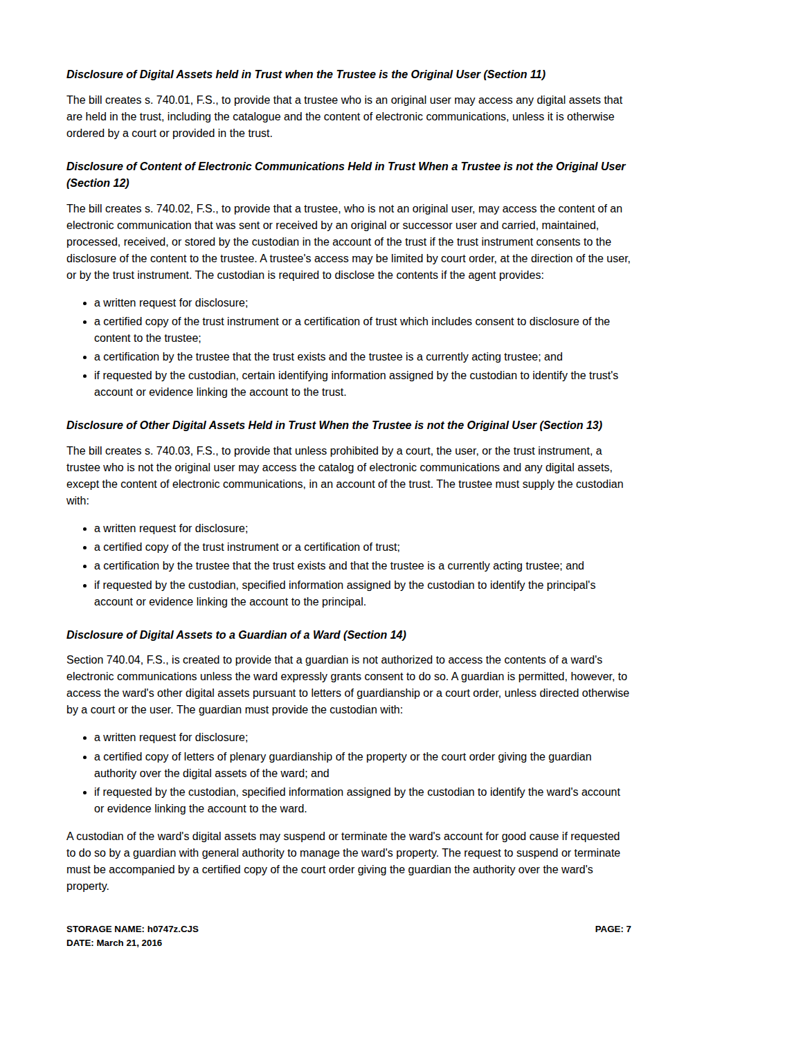Disclosure of Digital Assets held in Trust when the Trustee is the Original User (Section 11)
The bill creates s. 740.01, F.S., to provide that a trustee who is an original user may access any digital assets that are held in the trust, including the catalogue and the content of electronic communications, unless it is otherwise ordered by a court or provided in the trust.
Disclosure of Content of Electronic Communications Held in Trust When a Trustee is not the Original User (Section 12)
The bill creates s. 740.02, F.S., to provide that a trustee, who is not an original user, may access the content of an electronic communication that was sent or received by an original or successor user and carried, maintained, processed, received, or stored by the custodian in the account of the trust if the trust instrument consents to the disclosure of the content to the trustee. A trustee's access may be limited by court order, at the direction of the user, or by the trust instrument. The custodian is required to disclose the contents if the agent provides:
a written request for disclosure;
a certified copy of the trust instrument or a certification of trust which includes consent to disclosure of the content to the trustee;
a certification by the trustee that the trust exists and the trustee is a currently acting trustee; and
if requested by the custodian, certain identifying information assigned by the custodian to identify the trust's account or evidence linking the account to the trust.
Disclosure of Other Digital Assets Held in Trust When the Trustee is not the Original User (Section 13)
The bill creates s. 740.03, F.S., to provide that unless prohibited by a court, the user, or the trust instrument, a trustee who is not the original user may access the catalog of electronic communications and any digital assets, except the content of electronic communications, in an account of the trust. The trustee must supply the custodian with:
a written request for disclosure;
a certified copy of the trust instrument or a certification of trust;
a certification by the trustee that the trust exists and that the trustee is a currently acting trustee; and
if requested by the custodian, specified information assigned by the custodian to identify the principal's account or evidence linking the account to the principal.
Disclosure of Digital Assets to a Guardian of a Ward (Section 14)
Section 740.04, F.S., is created to provide that a guardian is not authorized to access the contents of a ward's electronic communications unless the ward expressly grants consent to do so. A guardian is permitted, however, to access the ward's other digital assets pursuant to letters of guardianship or a court order, unless directed otherwise by a court or the user. The guardian must provide the custodian with:
a written request for disclosure;
a certified copy of letters of plenary guardianship of the property or the court order giving the guardian authority over the digital assets of the ward; and
if requested by the custodian, specified information assigned by the custodian to identify the ward's account or evidence linking the account to the ward.
A custodian of the ward's digital assets may suspend or terminate the ward's account for good cause if requested to do so by a guardian with general authority to manage the ward's property. The request to suspend or terminate must be accompanied by a certified copy of the court order giving the guardian the authority over the ward's property.
STORAGE NAME: h0747z.CJS
DATE: March 21, 2016
PAGE: 7